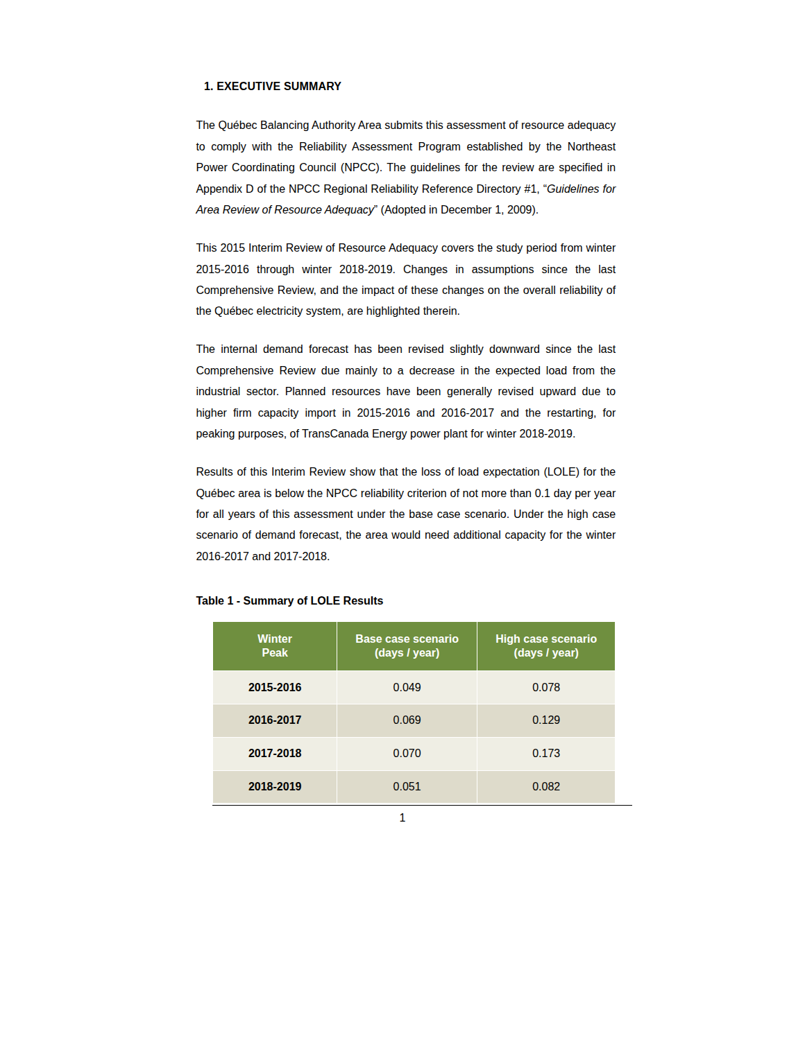1. EXECUTIVE SUMMARY
The Québec Balancing Authority Area submits this assessment of resource adequacy to comply with the Reliability Assessment Program established by the Northeast Power Coordinating Council (NPCC). The guidelines for the review are specified in Appendix D of the NPCC Regional Reliability Reference Directory #1, “Guidelines for Area Review of Resource Adequacy” (Adopted in December 1, 2009).
This 2015 Interim Review of Resource Adequacy covers the study period from winter 2015-2016 through winter 2018-2019. Changes in assumptions since the last Comprehensive Review, and the impact of these changes on the overall reliability of the Québec electricity system, are highlighted therein.
The internal demand forecast has been revised slightly downward since the last Comprehensive Review due mainly to a decrease in the expected load from the industrial sector. Planned resources have been generally revised upward due to higher firm capacity import in 2015-2016 and 2016-2017 and the restarting, for peaking purposes, of TransCanada Energy power plant for winter 2018-2019.
Results of this Interim Review show that the loss of load expectation (LOLE) for the Québec area is below the NPCC reliability criterion of not more than 0.1 day per year for all years of this assessment under the base case scenario. Under the high case scenario of demand forecast, the area would need additional capacity for the winter 2016-2017 and 2017-2018.
Table 1 - Summary of LOLE Results
| Winter Peak | Base case scenario (days / year) | High case scenario (days / year) |
| --- | --- | --- |
| 2015-2016 | 0.049 | 0.078 |
| 2016-2017 | 0.069 | 0.129 |
| 2017-2018 | 0.070 | 0.173 |
| 2018-2019 | 0.051 | 0.082 |
1